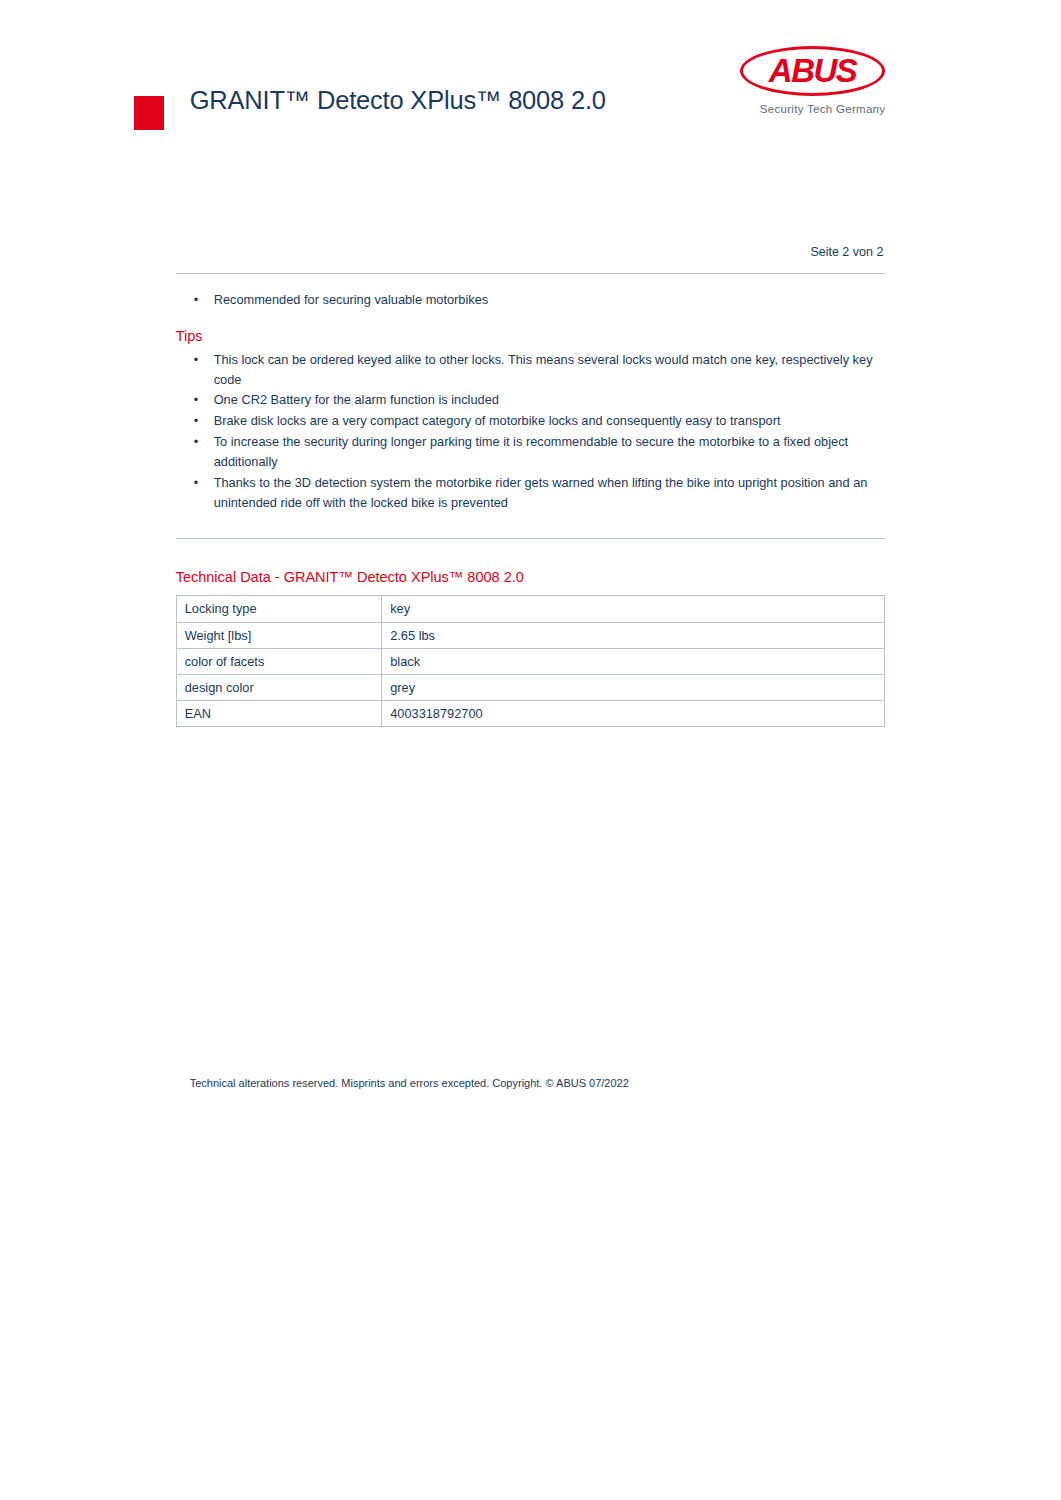GRANIT™ Detecto XPlus™ 8008 2.0
ABUS
Security Tech Germany
Seite 2 von 2
Recommended for securing valuable motorbikes
Tips
This lock can be ordered keyed alike to other locks. This means several locks would match one key, respectively key code
One CR2 Battery for the alarm function is included
Brake disk locks are a very compact category of motorbike locks and consequently easy to transport
To increase the security during longer parking time it is recommendable to secure the motorbike to a fixed object additionally
Thanks to the 3D detection system the motorbike rider gets warned when lifting the bike into upright position and an unintended ride off with the locked bike is prevented
Technical Data - GRANIT™ Detecto XPlus™ 8008 2.0
| Locking type | key |
| Weight [lbs] | 2.65 lbs |
| color of facets | black |
| design color | grey |
| EAN | 4003318792700 |
Technical alterations reserved. Misprints and errors excepted. Copyright. © ABUS 07/2022